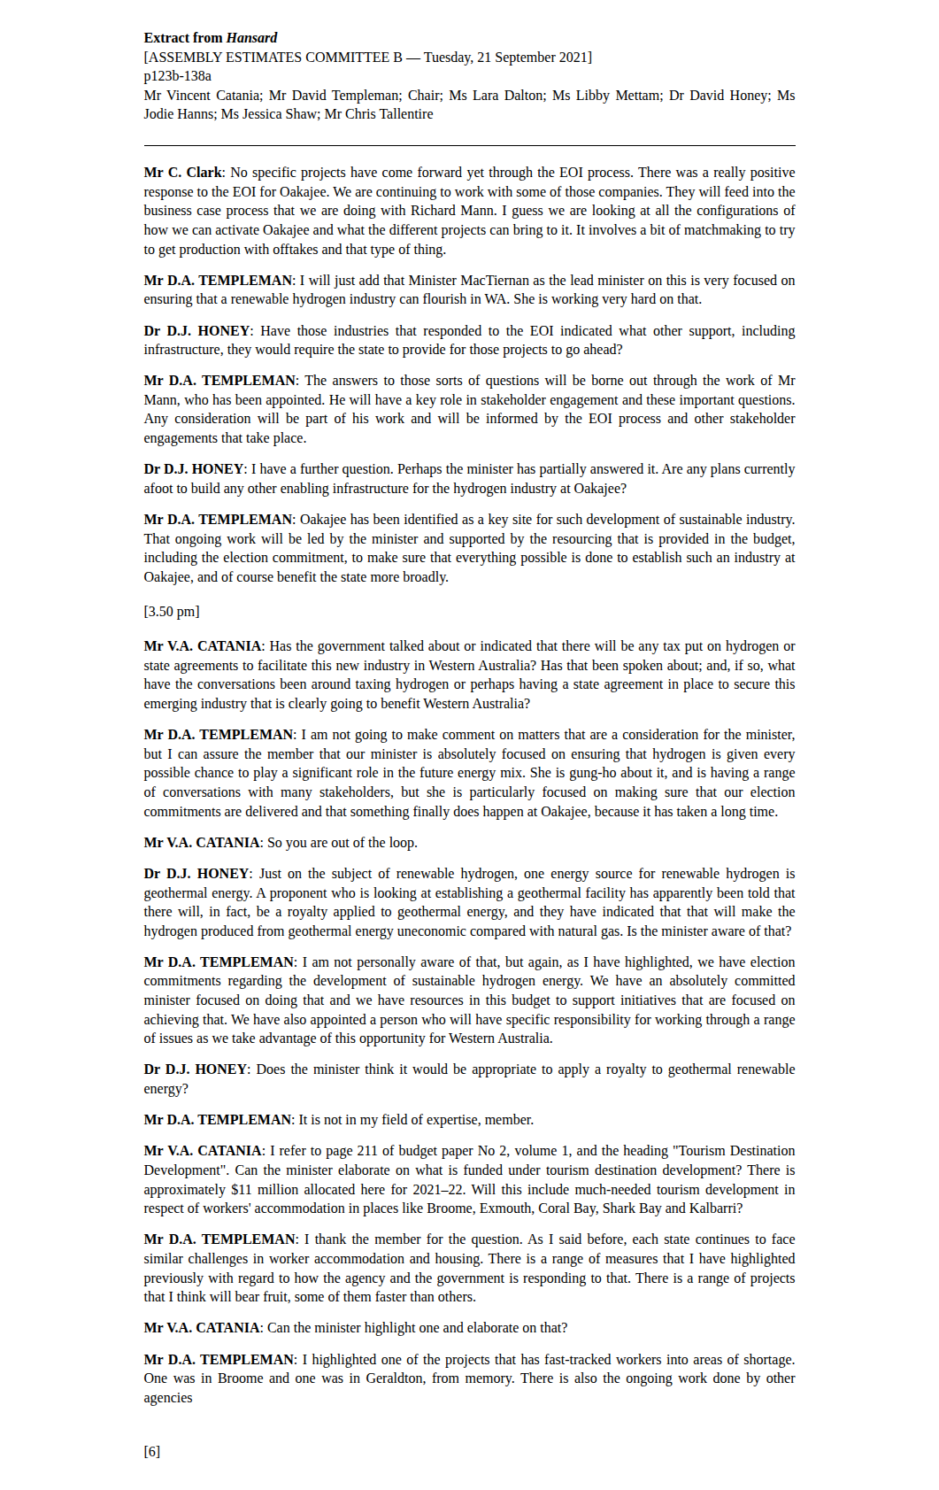Extract from Hansard
[ASSEMBLY ESTIMATES COMMITTEE B — Tuesday, 21 September 2021]
p123b-138a
Mr Vincent Catania; Mr David Templeman; Chair; Ms Lara Dalton; Ms Libby Mettam; Dr David Honey; Ms Jodie Hanns; Ms Jessica Shaw; Mr Chris Tallentire
Mr C. Clark: No specific projects have come forward yet through the EOI process. There was a really positive response to the EOI for Oakajee. We are continuing to work with some of those companies. They will feed into the business case process that we are doing with Richard Mann. I guess we are looking at all the configurations of how we can activate Oakajee and what the different projects can bring to it. It involves a bit of matchmaking to try to get production with offtakes and that type of thing.
Mr D.A. TEMPLEMAN: I will just add that Minister MacTiernan as the lead minister on this is very focused on ensuring that a renewable hydrogen industry can flourish in WA. She is working very hard on that.
Dr D.J. HONEY: Have those industries that responded to the EOI indicated what other support, including infrastructure, they would require the state to provide for those projects to go ahead?
Mr D.A. TEMPLEMAN: The answers to those sorts of questions will be borne out through the work of Mr Mann, who has been appointed. He will have a key role in stakeholder engagement and these important questions. Any consideration will be part of his work and will be informed by the EOI process and other stakeholder engagements that take place.
Dr D.J. HONEY: I have a further question. Perhaps the minister has partially answered it. Are any plans currently afoot to build any other enabling infrastructure for the hydrogen industry at Oakajee?
Mr D.A. TEMPLEMAN: Oakajee has been identified as a key site for such development of sustainable industry. That ongoing work will be led by the minister and supported by the resourcing that is provided in the budget, including the election commitment, to make sure that everything possible is done to establish such an industry at Oakajee, and of course benefit the state more broadly.
[3.50 pm]
Mr V.A. CATANIA: Has the government talked about or indicated that there will be any tax put on hydrogen or state agreements to facilitate this new industry in Western Australia? Has that been spoken about; and, if so, what have the conversations been around taxing hydrogen or perhaps having a state agreement in place to secure this emerging industry that is clearly going to benefit Western Australia?
Mr D.A. TEMPLEMAN: I am not going to make comment on matters that are a consideration for the minister, but I can assure the member that our minister is absolutely focused on ensuring that hydrogen is given every possible chance to play a significant role in the future energy mix. She is gung-ho about it, and is having a range of conversations with many stakeholders, but she is particularly focused on making sure that our election commitments are delivered and that something finally does happen at Oakajee, because it has taken a long time.
Mr V.A. CATANIA: So you are out of the loop.
Dr D.J. HONEY: Just on the subject of renewable hydrogen, one energy source for renewable hydrogen is geothermal energy. A proponent who is looking at establishing a geothermal facility has apparently been told that there will, in fact, be a royalty applied to geothermal energy, and they have indicated that that will make the hydrogen produced from geothermal energy uneconomic compared with natural gas. Is the minister aware of that?
Mr D.A. TEMPLEMAN: I am not personally aware of that, but again, as I have highlighted, we have election commitments regarding the development of sustainable hydrogen energy. We have an absolutely committed minister focused on doing that and we have resources in this budget to support initiatives that are focused on achieving that. We have also appointed a person who will have specific responsibility for working through a range of issues as we take advantage of this opportunity for Western Australia.
Dr D.J. HONEY: Does the minister think it would be appropriate to apply a royalty to geothermal renewable energy?
Mr D.A. TEMPLEMAN: It is not in my field of expertise, member.
Mr V.A. CATANIA: I refer to page 211 of budget paper No 2, volume 1, and the heading "Tourism Destination Development". Can the minister elaborate on what is funded under tourism destination development? There is approximately $11 million allocated here for 2021–22. Will this include much-needed tourism development in respect of workers' accommodation in places like Broome, Exmouth, Coral Bay, Shark Bay and Kalbarri?
Mr D.A. TEMPLEMAN: I thank the member for the question. As I said before, each state continues to face similar challenges in worker accommodation and housing. There is a range of measures that I have highlighted previously with regard to how the agency and the government is responding to that. There is a range of projects that I think will bear fruit, some of them faster than others.
Mr V.A. CATANIA: Can the minister highlight one and elaborate on that?
Mr D.A. TEMPLEMAN: I highlighted one of the projects that has fast-tracked workers into areas of shortage. One was in Broome and one was in Geraldton, from memory. There is also the ongoing work done by other agencies
[6]